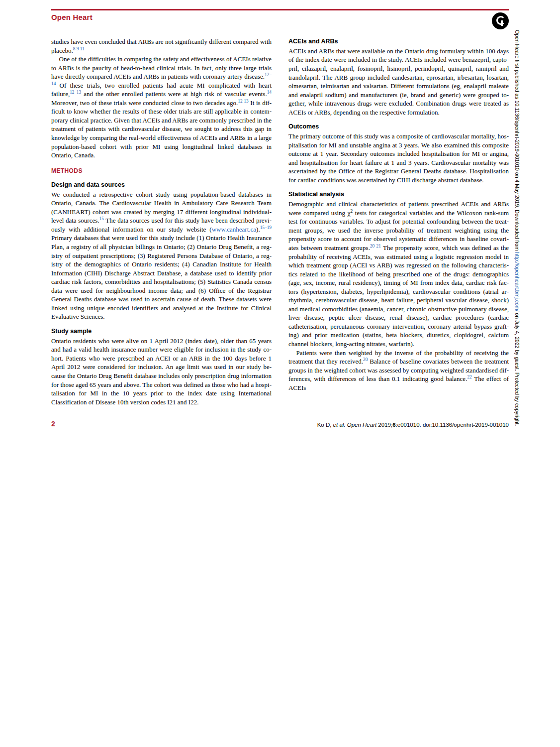Open Heart
Open Heart: first published as 10.1136/openhrt-2019-001010 on 4 May 2019. Downloaded from http://openheart.bmj.com/ on July 4, 2022 by guest. Protected by copyright.
studies have even concluded that ARBs are not significantly different compared with placebo.8 9 11
One of the difficulties in comparing the safety and effectiveness of ACEIs relative to ARBs is the paucity of head-to-head clinical trials. In fact, only three large trials have directly compared ACEIs and ARBs in patients with coronary artery disease.12–14 Of these trials, two enrolled patients had acute MI complicated with heart failure,12 13 and the other enrolled patients were at high risk of vascular events.14 Moreover, two of these trials were conducted close to two decades ago.12 13 It is difficult to know whether the results of these older trials are still applicable in contemporary clinical practice. Given that ACEIs and ARBs are commonly prescribed in the treatment of patients with cardiovascular disease, we sought to address this gap in knowledge by comparing the real-world effectiveness of ACEIs and ARBs in a large population-based cohort with prior MI using longitudinal linked databases in Ontario, Canada.
Methods
Design and data sources
We conducted a retrospective cohort study using population-based databases in Ontario, Canada. The Cardiovascular Health in Ambulatory Care Research Team (CANHEART) cohort was created by merging 17 different longitudinal individual-level data sources.15 The data sources used for this study have been described previously with additional information on our study website (www.canheart.ca).15–19 Primary databases that were used for this study include (1) Ontario Health Insurance Plan, a registry of all physician billings in Ontario; (2) Ontario Drug Benefit, a registry of outpatient prescriptions; (3) Registered Persons Database of Ontario, a registry of the demographics of Ontario residents; (4) Canadian Institute for Health Information (CIHI) Discharge Abstract Database, a database used to identify prior cardiac risk factors, comorbidities and hospitalisations; (5) Statistics Canada census data were used for neighbourhood income data; and (6) Office of the Registrar General Deaths database was used to ascertain cause of death. These datasets were linked using unique encoded identifiers and analysed at the Institute for Clinical Evaluative Sciences.
Study sample
Ontario residents who were alive on 1 April 2012 (index date), older than 65 years and had a valid health insurance number were eligible for inclusion in the study cohort. Patients who were prescribed an ACEI or an ARB in the 100 days before 1 April 2012 were considered for inclusion. An age limit was used in our study because the Ontario Drug Benefit database includes only prescription drug information for those aged 65 years and above. The cohort was defined as those who had a hospitalisation for MI in the 10 years prior to the index date using International Classification of Disease 10th version codes I21 and I22.
ACEIs and ARBs
ACEIs and ARBs that were available on the Ontario drug formulary within 100 days of the index date were included in the study. ACEIs included were benazepril, captopril, cilazapril, enalapril, fosinopril, lisinopril, perindopril, quinapril, ramipril and trandolapril. The ARB group included candesartan, eprosartan, irbesartan, losartan, olmesartan, telmisartan and valsartan. Different formulations (eg, enalapril maleate and enalapril sodium) and manufacturers (ie, brand and generic) were grouped together, while intravenous drugs were excluded. Combination drugs were treated as ACEIs or ARBs, depending on the respective formulation.
Outcomes
The primary outcome of this study was a composite of cardiovascular mortality, hospitalisation for MI and unstable angina at 3 years. We also examined this composite outcome at 1 year. Secondary outcomes included hospitalisation for MI or angina, and hospitalisation for heart failure at 1 and 3 years. Cardiovascular mortality was ascertained by the Office of the Registrar General Deaths database. Hospitalisation for cardiac conditions was ascertained by CIHI discharge abstract database.
Statistical analysis
Demographic and clinical characteristics of patients prescribed ACEIs and ARBs were compared using χ2 tests for categorical variables and the Wilcoxon rank-sum test for continuous variables. To adjust for potential confounding between the treatment groups, we used the inverse probability of treatment weighting using the propensity score to account for observed systematic differences in baseline covariates between treatment groups.20 21 The propensity score, which was defined as the probability of receiving ACEIs, was estimated using a logistic regression model in which treatment group (ACEI vs ARB) was regressed on the following characteristics related to the likelihood of being prescribed one of the drugs: demographics (age, sex, income, rural residency), timing of MI from index data, cardiac risk factors (hypertension, diabetes, hyperlipidemia), cardiovascular conditions (atrial arrhythmia, cerebrovascular disease, heart failure, peripheral vascular disease, shock) and medical comorbidities (anaemia, cancer, chronic obstructive pulmonary disease, liver disease, peptic ulcer disease, renal disease), cardiac procedures (cardiac catheterisation, percutaneous coronary intervention, coronary arterial bypass grafting) and prior medication (statins, beta blockers, diuretics, clopidogrel, calcium channel blockers, long-acting nitrates, warfarin).
Patients were then weighted by the inverse of the probability of receiving the treatment that they received.20 Balance of baseline covariates between the treatment groups in the weighted cohort was assessed by computing weighted standardised differences, with differences of less than 0.1 indicating good balance.22 The effect of ACEIs
2
Ko D, et al. Open Heart 2019;6:e001010. doi:10.1136/openhrt-2019-001010